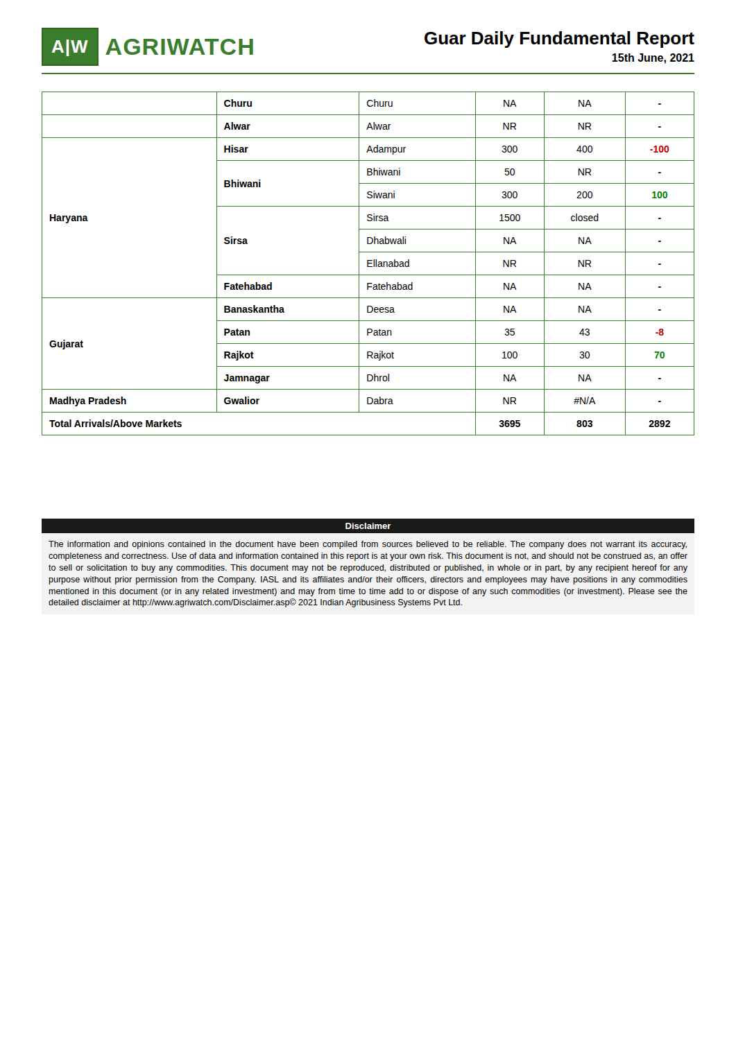A|W
AGRIWATCH
Guar Daily Fundamental Report
15th June, 2021
| | Churu | Churu | NA | NA | - |
| | Alwar | Alwar | NR | NR | - |
| Haryana | Hisar | Adampur | 300 | 400 | -100 |
| Bhiwani | Bhiwani | 50 | NR | - |
| Siwani | 300 | 200 | 100 |
| Sirsa | Sirsa | 1500 | closed | - |
| Dhabwali | NA | NA | - |
| Ellanabad | NR | NR | - |
| Fatehabad | Fatehabad | NA | NA | - |
| Gujarat | Banaskantha | Deesa | NA | NA | - |
| Patan | Patan | 35 | 43 | -8 |
| Rajkot | Rajkot | 100 | 30 | 70 |
| Jamnagar | Dhrol | NA | NA | - |
| Madhya Pradesh | Gwalior | Dabra | NR | #N/A | - |
| Total Arrivals/Above Markets | 3695 | 803 | 2892 |
Disclaimer
The information and opinions contained in the document have been compiled from sources believed to be reliable. The company does not warrant its accuracy, completeness and correctness. Use of data and information contained in this report is at your own risk. This document is not, and should not be construed as, an offer to sell or solicitation to buy any commodities. This document may not be reproduced, distributed or published, in whole or in part, by any recipient hereof for any purpose without prior permission from the Company. IASL and its affiliates and/or their officers, directors and employees may have positions in any commodities mentioned in this document (or in any related investment) and may from time to time add to or dispose of any such commodities (or investment). Please see the detailed disclaimer at http://www.agriwatch.com/Disclaimer.asp© 2021 Indian Agribusiness Systems Pvt Ltd.